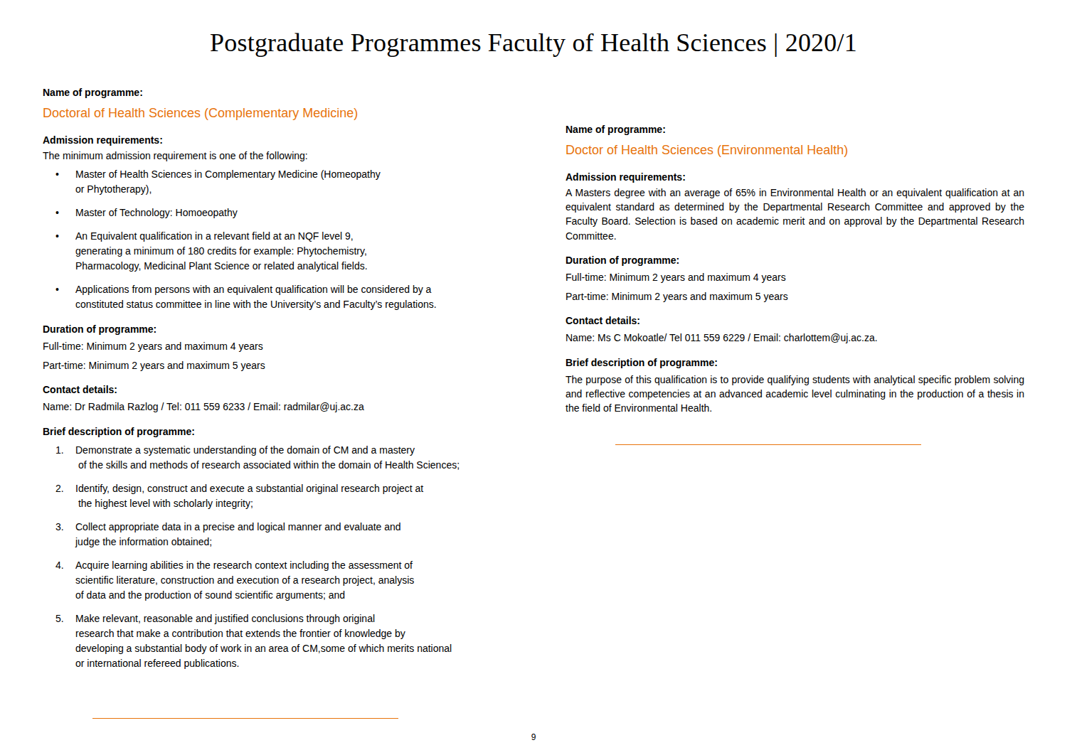Postgraduate Programmes Faculty of Health Sciences | 2020/1
Name of programme:
Doctoral of Health Sciences (Complementary Medicine)
Admission requirements:
The minimum admission requirement is one of the following:
Master of Health Sciences in Complementary Medicine (Homeopathy
or Phytotherapy),
Master of Technology: Homoeopathy
An Equivalent qualification in a relevant field at an NQF level 9,
generating a minimum of 180 credits for example: Phytochemistry,
Pharmacology, Medicinal Plant Science or related analytical fields.
Applications from persons with an equivalent qualification will be considered by a
constituted status committee in line with the University’s and Faculty’s regulations.
Duration of programme:
Full-time: Minimum 2 years and maximum 4 years
Part-time: Minimum 2 years and maximum 5 years
Contact details:
Name: Dr Radmila Razlog / Tel: 011 559 6233 / Email: radmilar@uj.ac.za
Brief description of programme:
Demonstrate a systematic understanding of the domain of CM and a mastery
of the skills and methods of research associated within the domain of Health Sciences;
Identify, design, construct and execute a substantial original research project at
the highest level with scholarly integrity;
Collect appropriate data in a precise and logical manner and evaluate and
judge the information obtained;
Acquire learning abilities in the research context including the assessment of
scientific literature, construction and execution of a research project, analysis
of data and the production of sound scientific arguments; and
Make relevant, reasonable and justified conclusions through original
research that make a contribution that extends the frontier of knowledge by
developing a substantial body of work in an area of CM,some of which merits national
or international refereed publications.
Name of programme:
Doctor of Health Sciences (Environmental Health)
Admission requirements:
A Masters degree with an average of 65% in Environmental Health or an equivalent qualification at an equivalent standard as determined by the Departmental Research Committee and approved by the Faculty Board. Selection is based on academic merit and on approval by the Departmental Research Committee.
Duration of programme:
Full-time: Minimum 2 years and maximum 4 years
Part-time: Minimum 2 years and maximum 5 years
Contact details:
Name: Ms C Mokoatle/ Tel 011 559 6229 / Email: charlottem@uj.ac.za.
Brief description of programme:
The purpose of this qualification is to provide qualifying students with analytical specific problem solving and reflective competencies at an advanced academic level culminating in the production of a thesis in the field of Environmental Health.
9